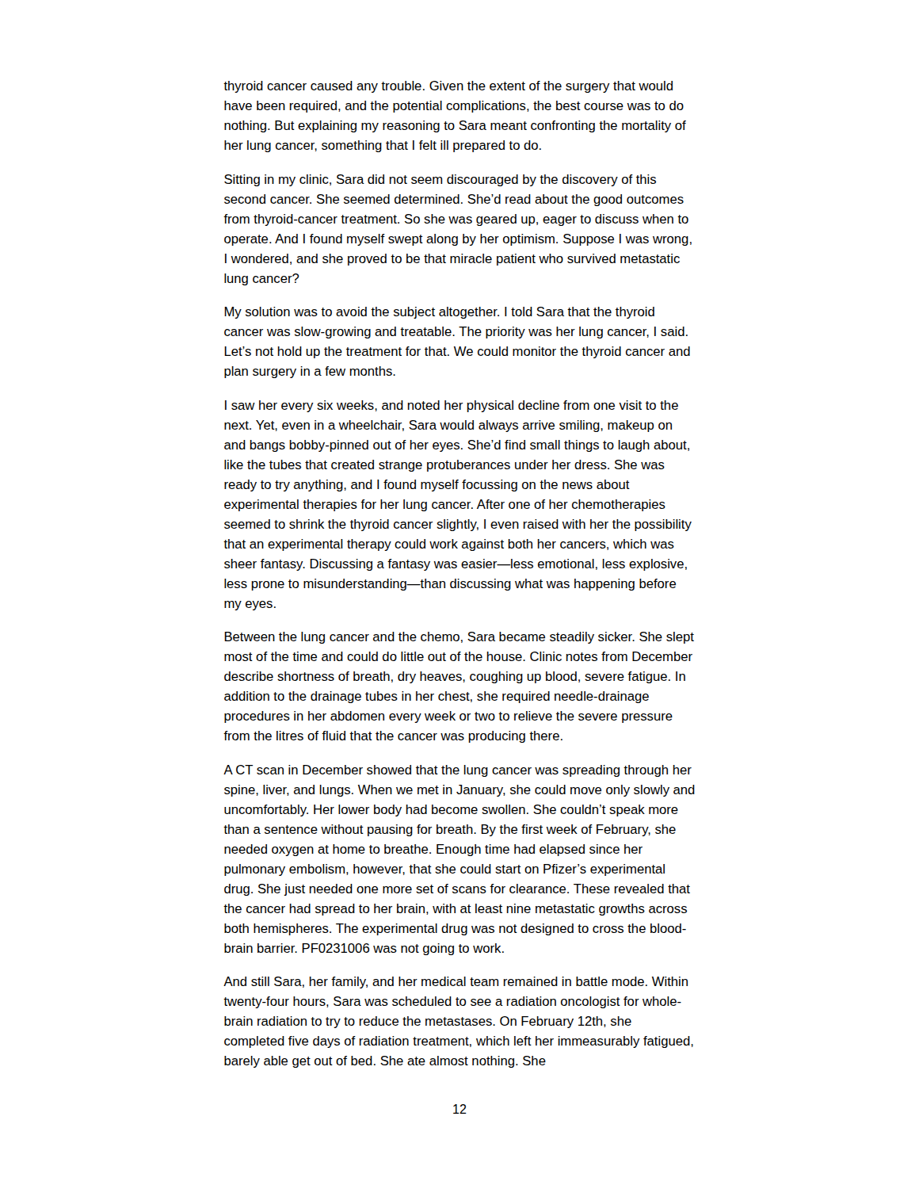thyroid cancer caused any trouble. Given the extent of the surgery that would have been required, and the potential complications, the best course was to do nothing. But explaining my reasoning to Sara meant confronting the mortality of her lung cancer, something that I felt ill prepared to do.
Sitting in my clinic, Sara did not seem discouraged by the discovery of this second cancer. She seemed determined. She’d read about the good outcomes from thyroid-cancer treatment. So she was geared up, eager to discuss when to operate. And I found myself swept along by her optimism. Suppose I was wrong, I wondered, and she proved to be that miracle patient who survived metastatic lung cancer?
My solution was to avoid the subject altogether. I told Sara that the thyroid cancer was slow-growing and treatable. The priority was her lung cancer, I said. Let’s not hold up the treatment for that. We could monitor the thyroid cancer and plan surgery in a few months.
I saw her every six weeks, and noted her physical decline from one visit to the next. Yet, even in a wheelchair, Sara would always arrive smiling, makeup on and bangs bobby-pinned out of her eyes. She’d find small things to laugh about, like the tubes that created strange protuberances under her dress. She was ready to try anything, and I found myself focussing on the news about experimental therapies for her lung cancer. After one of her chemotherapies seemed to shrink the thyroid cancer slightly, I even raised with her the possibility that an experimental therapy could work against both her cancers, which was sheer fantasy. Discussing a fantasy was easier—less emotional, less explosive, less prone to misunderstanding—than discussing what was happening before my eyes.
Between the lung cancer and the chemo, Sara became steadily sicker. She slept most of the time and could do little out of the house. Clinic notes from December describe shortness of breath, dry heaves, coughing up blood, severe fatigue. In addition to the drainage tubes in her chest, she required needle-drainage procedures in her abdomen every week or two to relieve the severe pressure from the litres of fluid that the cancer was producing there.
A CT scan in December showed that the lung cancer was spreading through her spine, liver, and lungs. When we met in January, she could move only slowly and uncomfortably. Her lower body had become swollen. She couldn’t speak more than a sentence without pausing for breath. By the first week of February, she needed oxygen at home to breathe. Enough time had elapsed since her pulmonary embolism, however, that she could start on Pfizer’s experimental drug. She just needed one more set of scans for clearance. These revealed that the cancer had spread to her brain, with at least nine metastatic growths across both hemispheres. The experimental drug was not designed to cross the blood-brain barrier. PF0231006 was not going to work.
And still Sara, her family, and her medical team remained in battle mode. Within twenty-four hours, Sara was scheduled to see a radiation oncologist for whole-brain radiation to try to reduce the metastases. On February 12th, she completed five days of radiation treatment, which left her immeasurably fatigued, barely able get out of bed. She ate almost nothing. She
12